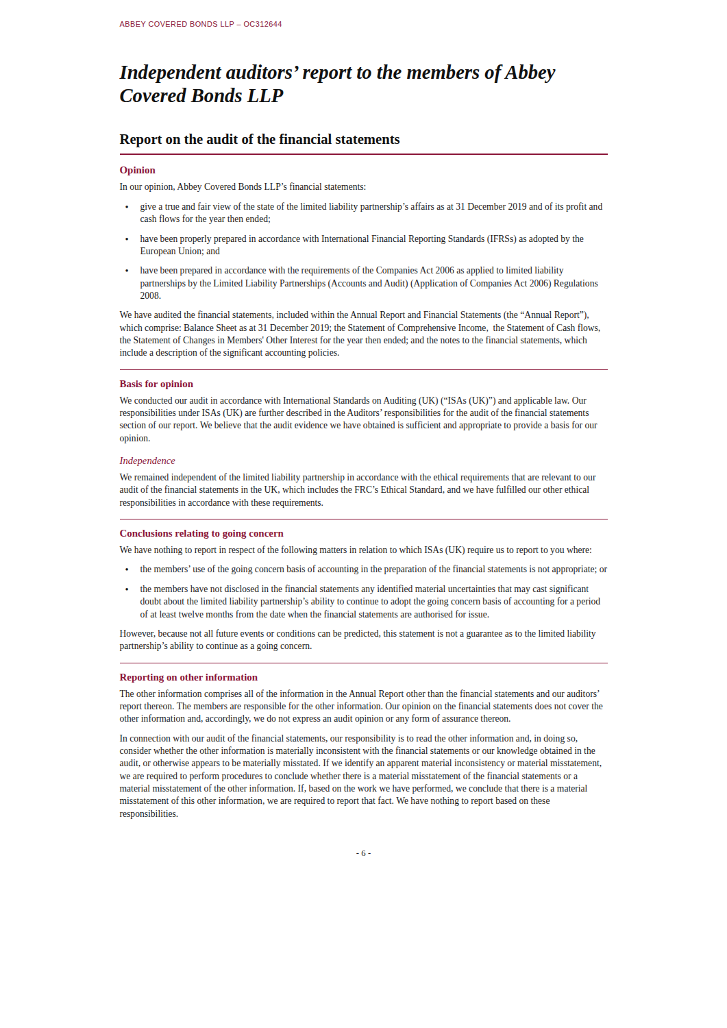ABBEY COVERED BONDS LLP – OC312644
Independent auditors’ report to the members of Abbey
Covered Bonds LLP
Report on the audit of the financial statements
Opinion
In our opinion, Abbey Covered Bonds LLP’s financial statements:
give a true and fair view of the state of the limited liability partnership’s affairs as at 31 December 2019 and of its profit and cash flows for the year then ended;
have been properly prepared in accordance with International Financial Reporting Standards (IFRSs) as adopted by the European Union; and
have been prepared in accordance with the requirements of the Companies Act 2006 as applied to limited liability partnerships by the Limited Liability Partnerships (Accounts and Audit) (Application of Companies Act 2006) Regulations 2008.
We have audited the financial statements, included within the Annual Report and Financial Statements (the “Annual Report”), which comprise: Balance Sheet as at 31 December 2019; the Statement of Comprehensive Income, the Statement of Cash flows, the Statement of Changes in Members' Other Interest for the year then ended; and the notes to the financial statements, which include a description of the significant accounting policies.
Basis for opinion
We conducted our audit in accordance with International Standards on Auditing (UK) (“ISAs (UK)”) and applicable law. Our responsibilities under ISAs (UK) are further described in the Auditors’ responsibilities for the audit of the financial statements section of our report. We believe that the audit evidence we have obtained is sufficient and appropriate to provide a basis for our opinion.
Independence
We remained independent of the limited liability partnership in accordance with the ethical requirements that are relevant to our audit of the financial statements in the UK, which includes the FRC’s Ethical Standard, and we have fulfilled our other ethical responsibilities in accordance with these requirements.
Conclusions relating to going concern
We have nothing to report in respect of the following matters in relation to which ISAs (UK) require us to report to you where:
the members’ use of the going concern basis of accounting in the preparation of the financial statements is not appropriate; or
the members have not disclosed in the financial statements any identified material uncertainties that may cast significant doubt about the limited liability partnership’s ability to continue to adopt the going concern basis of accounting for a period of at least twelve months from the date when the financial statements are authorised for issue.
However, because not all future events or conditions can be predicted, this statement is not a guarantee as to the limited liability partnership’s ability to continue as a going concern.
Reporting on other information
The other information comprises all of the information in the Annual Report other than the financial statements and our auditors’ report thereon. The members are responsible for the other information. Our opinion on the financial statements does not cover the other information and, accordingly, we do not express an audit opinion or any form of assurance thereon.
In connection with our audit of the financial statements, our responsibility is to read the other information and, in doing so, consider whether the other information is materially inconsistent with the financial statements or our knowledge obtained in the audit, or otherwise appears to be materially misstated. If we identify an apparent material inconsistency or material misstatement, we are required to perform procedures to conclude whether there is a material misstatement of the financial statements or a material misstatement of the other information. If, based on the work we have performed, we conclude that there is a material misstatement of this other information, we are required to report that fact. We have nothing to report based on these responsibilities.
- 6 -